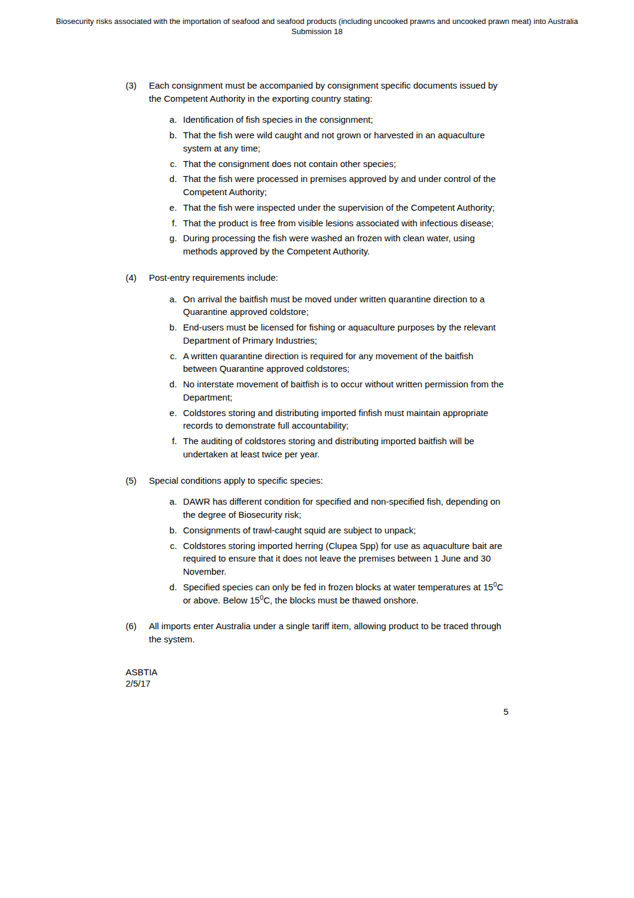Biosecurity risks associated with the importation of seafood and seafood products (including uncooked prawns and uncooked prawn meat) into Australia
Submission 18
(3) Each consignment must be accompanied by consignment specific documents issued by the Competent Authority in the exporting country stating:
Identification of fish species in the consignment;
That the fish were wild caught and not grown or harvested in an aquaculture system at any time;
That the consignment does not contain other species;
That the fish were processed in premises approved by and under control of the Competent Authority;
That the fish were inspected under the supervision of the Competent Authority;
That the product is free from visible lesions associated with infectious disease;
During processing the fish were washed an frozen with clean water, using methods approved by the Competent Authority.
(4) Post-entry requirements include:
On arrival the baitfish must be moved under written quarantine direction to a Quarantine approved coldstore;
End-users must be licensed for fishing or aquaculture purposes by the relevant Department of Primary Industries;
A written quarantine direction is required for any movement of the baitfish between Quarantine approved coldstores;
No interstate movement of baitfish is to occur without written permission from the Department;
Coldstores storing and distributing imported finfish must maintain appropriate records to demonstrate full accountability;
The auditing of coldstores storing and distributing imported baitfish will be undertaken at least twice per year.
(5) Special conditions apply to specific species:
DAWR has different condition for specified and non-specified fish, depending on the degree of Biosecurity risk;
Consignments of trawl-caught squid are subject to unpack;
Coldstores storing imported herring (Clupea Spp) for use as aquaculture bait are required to ensure that it does not leave the premises between 1 June and 30 November.
Specified species can only be fed in frozen blocks at water temperatures at 150C or above. Below 150C, the blocks must be thawed onshore.
(6) All imports enter Australia under a single tariff item, allowing product to be traced through the system.
ASBTIA
2/5/17
5